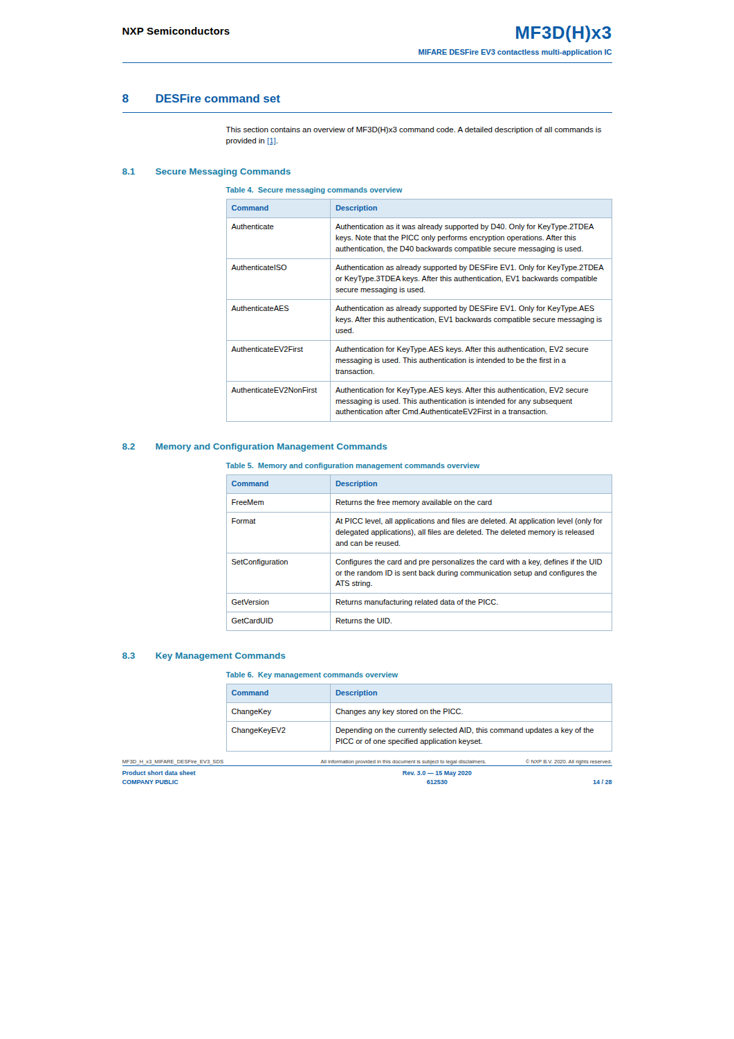NXP Semiconductors
MF3D(H)x3
MIFARE DESFire EV3 contactless multi-application IC
8 DESFire command set
This section contains an overview of MF3D(H)x3 command code. A detailed description of all commands is provided in [1].
8.1 Secure Messaging Commands
Table 4. Secure messaging commands overview
| Command | Description |
| --- | --- |
| Authenticate | Authentication as it was already supported by D40. Only for KeyType.2TDEA keys. Note that the PICC only performs encryption operations. After this authentication, the D40 backwards compatible secure messaging is used. |
| AuthenticateISO | Authentication as already supported by DESFire EV1. Only for KeyType.2TDEA or KeyType.3TDEA keys. After this authentication, EV1 backwards compatible secure messaging is used. |
| AuthenticateAES | Authentication as already supported by DESFire EV1. Only for KeyType.AES keys. After this authentication, EV1 backwards compatible secure messaging is used. |
| AuthenticateEV2First | Authentication for KeyType.AES keys. After this authentication, EV2 secure messaging is used. This authentication is intended to be the first in a transaction. |
| AuthenticateEV2NonFirst | Authentication for KeyType.AES keys. After this authentication, EV2 secure messaging is used. This authentication is intended for any subsequent authentication after Cmd.AuthenticateEV2First in a transaction. |
8.2 Memory and Configuration Management Commands
Table 5. Memory and configuration management commands overview
| Command | Description |
| --- | --- |
| FreeMem | Returns the free memory available on the card |
| Format | At PICC level, all applications and files are deleted. At application level (only for delegated applications), all files are deleted. The deleted memory is released and can be reused. |
| SetConfiguration | Configures the card and pre personalizes the card with a key, defines if the UID or the random ID is sent back during communication setup and configures the ATS string. |
| GetVersion | Returns manufacturing related data of the PICC. |
| GetCardUID | Returns the UID. |
8.3 Key Management Commands
Table 6. Key management commands overview
| Command | Description |
| --- | --- |
| ChangeKey | Changes any key stored on the PICC. |
| ChangeKeyEV2 | Depending on the currently selected AID, this command updates a key of the PICC or of one specified application keyset. |
MF3D_H_x3_MIFARE_DESFire_EV3_SDS
All information provided in this document is subject to legal disclaimers.
© NXP B.V. 2020. All rights reserved.
Product short data sheet COMPANY PUBLIC
Rev. 3.0 — 15 May 2020
612530
14 / 28